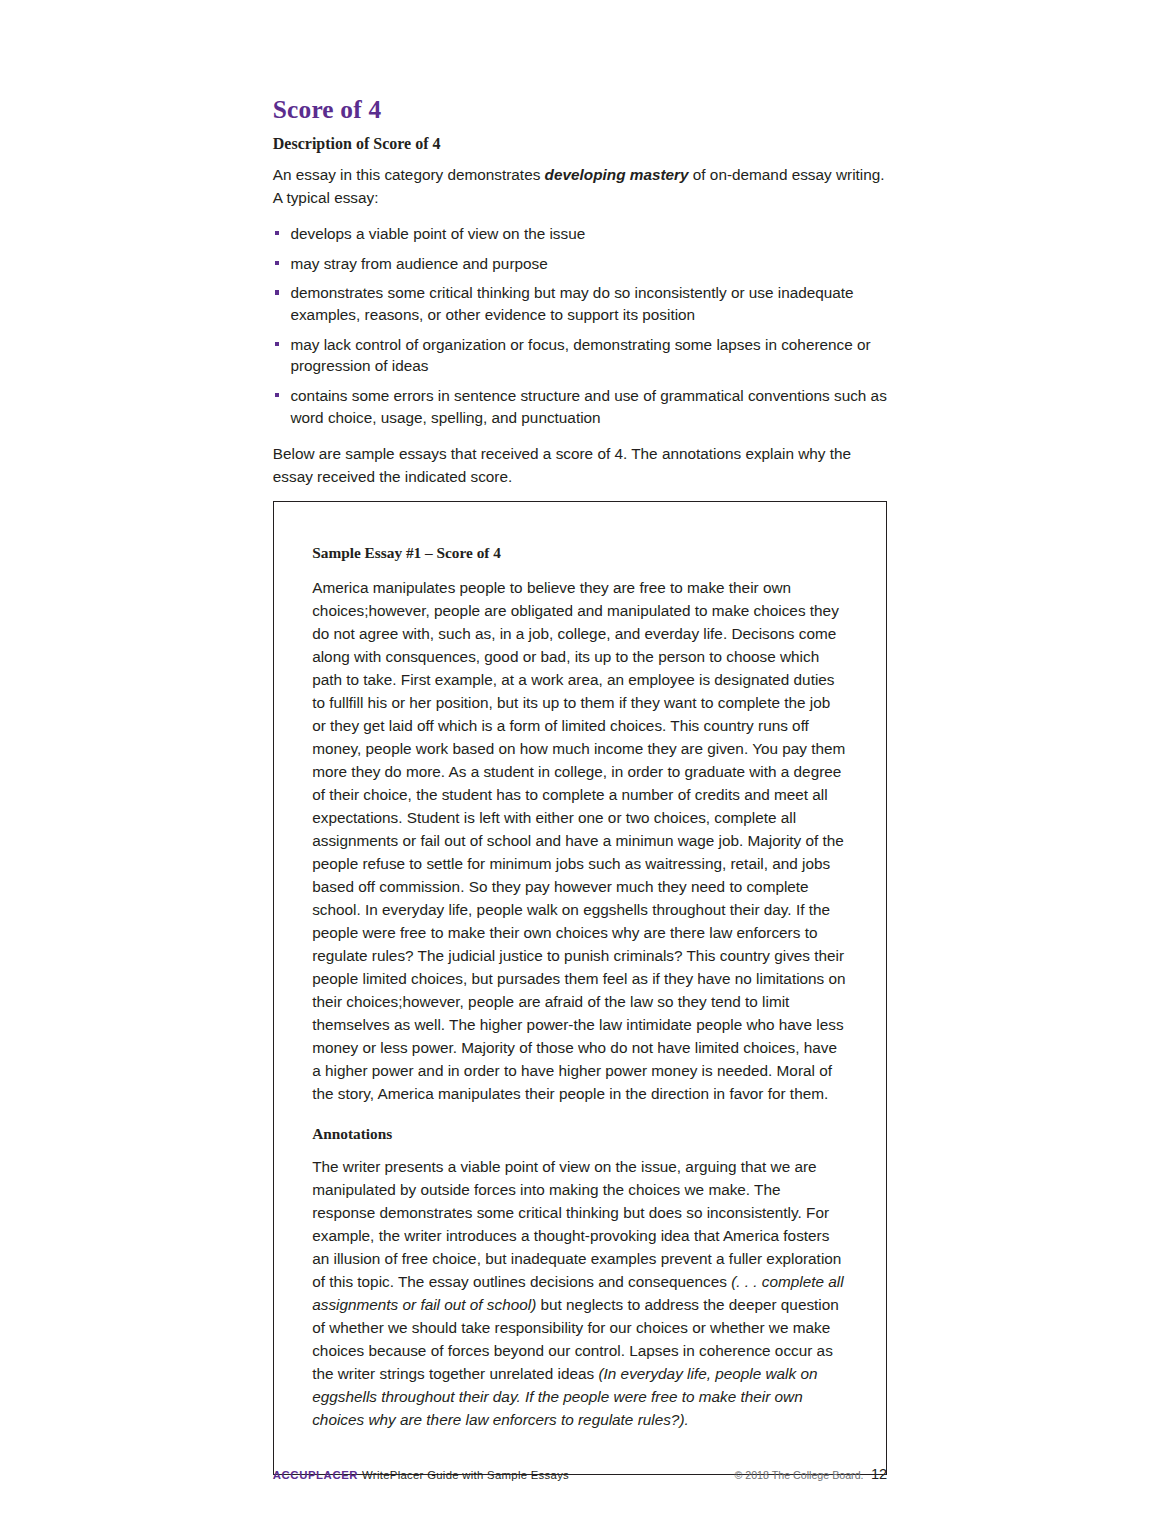Score of 4
Description of Score of 4
An essay in this category demonstrates developing mastery of on-demand essay writing. A typical essay:
develops a viable point of view on the issue
may stray from audience and purpose
demonstrates some critical thinking but may do so inconsistently or use inadequate examples, reasons, or other evidence to support its position
may lack control of organization or focus, demonstrating some lapses in coherence or progression of ideas
contains some errors in sentence structure and use of grammatical conventions such as word choice, usage, spelling, and punctuation
Below are sample essays that received a score of 4. The annotations explain why the essay received the indicated score.
Sample Essay #1 – Score of 4
America manipulates people to believe they are free to make their own choices;however, people are obligated and manipulated to make choices they do not agree with, such as, in a job, college, and everday life. Decisons come along with consquences, good or bad, its up to the person to choose which path to take. First example, at a work area, an employee is designated duties to fullfill his or her position, but its up to them if they want to complete the job or they get laid off which is a form of limited choices. This country runs off money, people work based on how much income they are given. You pay them more they do more. As a student in college, in order to graduate with a degree of their choice, the student has to complete a number of credits and meet all expectations. Student is left with either one or two choices, complete all assignments or fail out of school and have a minimun wage job. Majority of the people refuse to settle for minimum jobs such as waitressing, retail, and jobs based off commission. So they pay however much they need to complete school. In everyday life, people walk on eggshells throughout their day. If the people were free to make their own choices why are there law enforcers to regulate rules? The judicial justice to punish criminals? This country gives their people limited choices, but pursades them feel as if they have no limitations on their choices;however, people are afraid of the law so they tend to limit themselves as well. The higher power-the law intimidate people who have less money or less power. Majority of those who do not have limited choices, have a higher power and in order to have higher power money is needed. Moral of the story, America manipulates their people in the direction in favor for them.
Annotations
The writer presents a viable point of view on the issue, arguing that we are manipulated by outside forces into making the choices we make. The response demonstrates some critical thinking but does so inconsistently. For example, the writer introduces a thought-provoking idea that America fosters an illusion of free choice, but inadequate examples prevent a fuller exploration of this topic. The essay outlines decisions and consequences (. . . complete all assignments or fail out of school) but neglects to address the deeper question of whether we should take responsibility for our choices or whether we make choices because of forces beyond our control. Lapses in coherence occur as the writer strings together unrelated ideas (In everyday life, people walk on eggshells throughout their day. If the people were free to make their own choices why are there law enforcers to regulate rules?).
ACCUPLACER WritePlacer Guide with Sample Essays
© 2018 The College Board.12